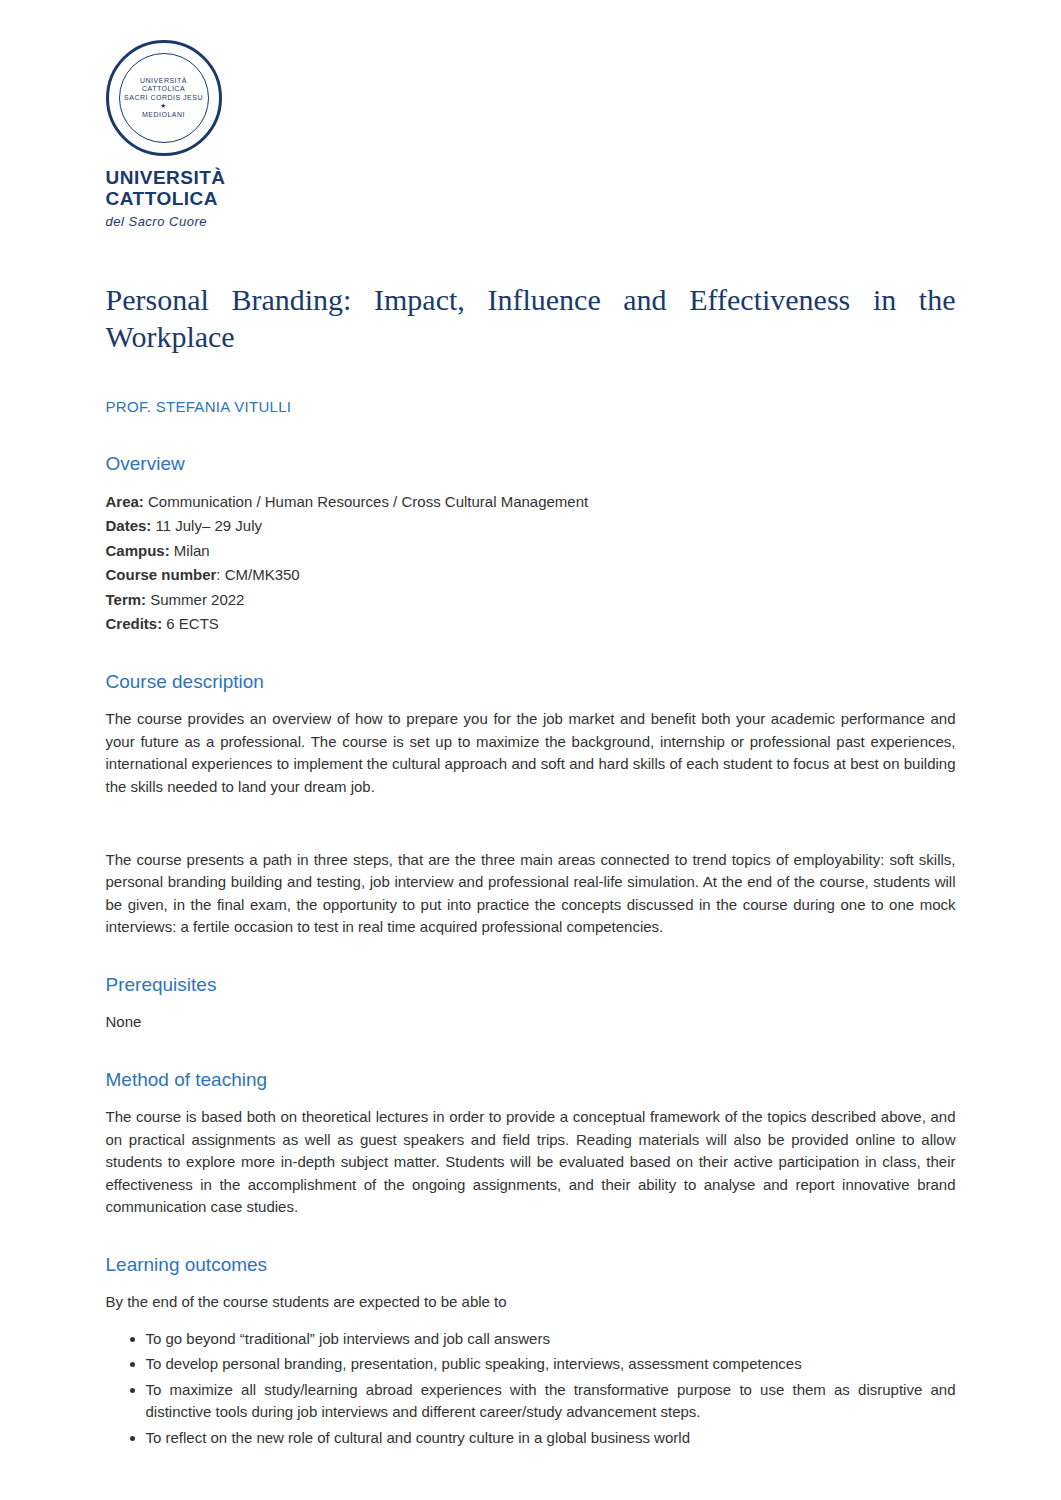UNIVERSITÀ CATTOLICA
SACRI CORDIS JESU
★
MEDIOLANI
UNIVERSITÀ
CATTOLICA
del Sacro Cuore
Personal Branding: Impact, Influence and Effectiveness in the Workplace
PROF. STEFANIA VITULLI
Overview
Area: Communication / Human Resources / Cross Cultural Management
Dates: 11 July– 29 July
Campus: Milan
Course number: CM/MK350
Term: Summer 2022
Credits: 6 ECTS
Course description
The course provides an overview of how to prepare you for the job market and benefit both your academic performance and your future as a professional. The course is set up to maximize the background, internship or professional past experiences, international experiences to implement the cultural approach and soft and hard skills of each student to focus at best on building the skills needed to land your dream job.
The course presents a path in three steps, that are the three main areas connected to trend topics of employability: soft skills, personal branding building and testing, job interview and professional real-life simulation. At the end of the course, students will be given, in the final exam, the opportunity to put into practice the concepts discussed in the course during one to one mock interviews: a fertile occasion to test in real time acquired professional competencies.
Prerequisites
None
Method of teaching
The course is based both on theoretical lectures in order to provide a conceptual framework of the topics described above, and on practical assignments as well as guest speakers and field trips. Reading materials will also be provided online to allow students to explore more in-depth subject matter. Students will be evaluated based on their active participation in class, their effectiveness in the accomplishment of the ongoing assignments, and their ability to analyse and report innovative brand communication case studies.
Learning outcomes
By the end of the course students are expected to be able to
To go beyond “traditional” job interviews and job call answers
To develop personal branding, presentation, public speaking, interviews, assessment competences
To maximize all study/learning abroad experiences with the transformative purpose to use them as disruptive and distinctive tools during job interviews and different career/study advancement steps.
To reflect on the new role of cultural and country culture in a global business world